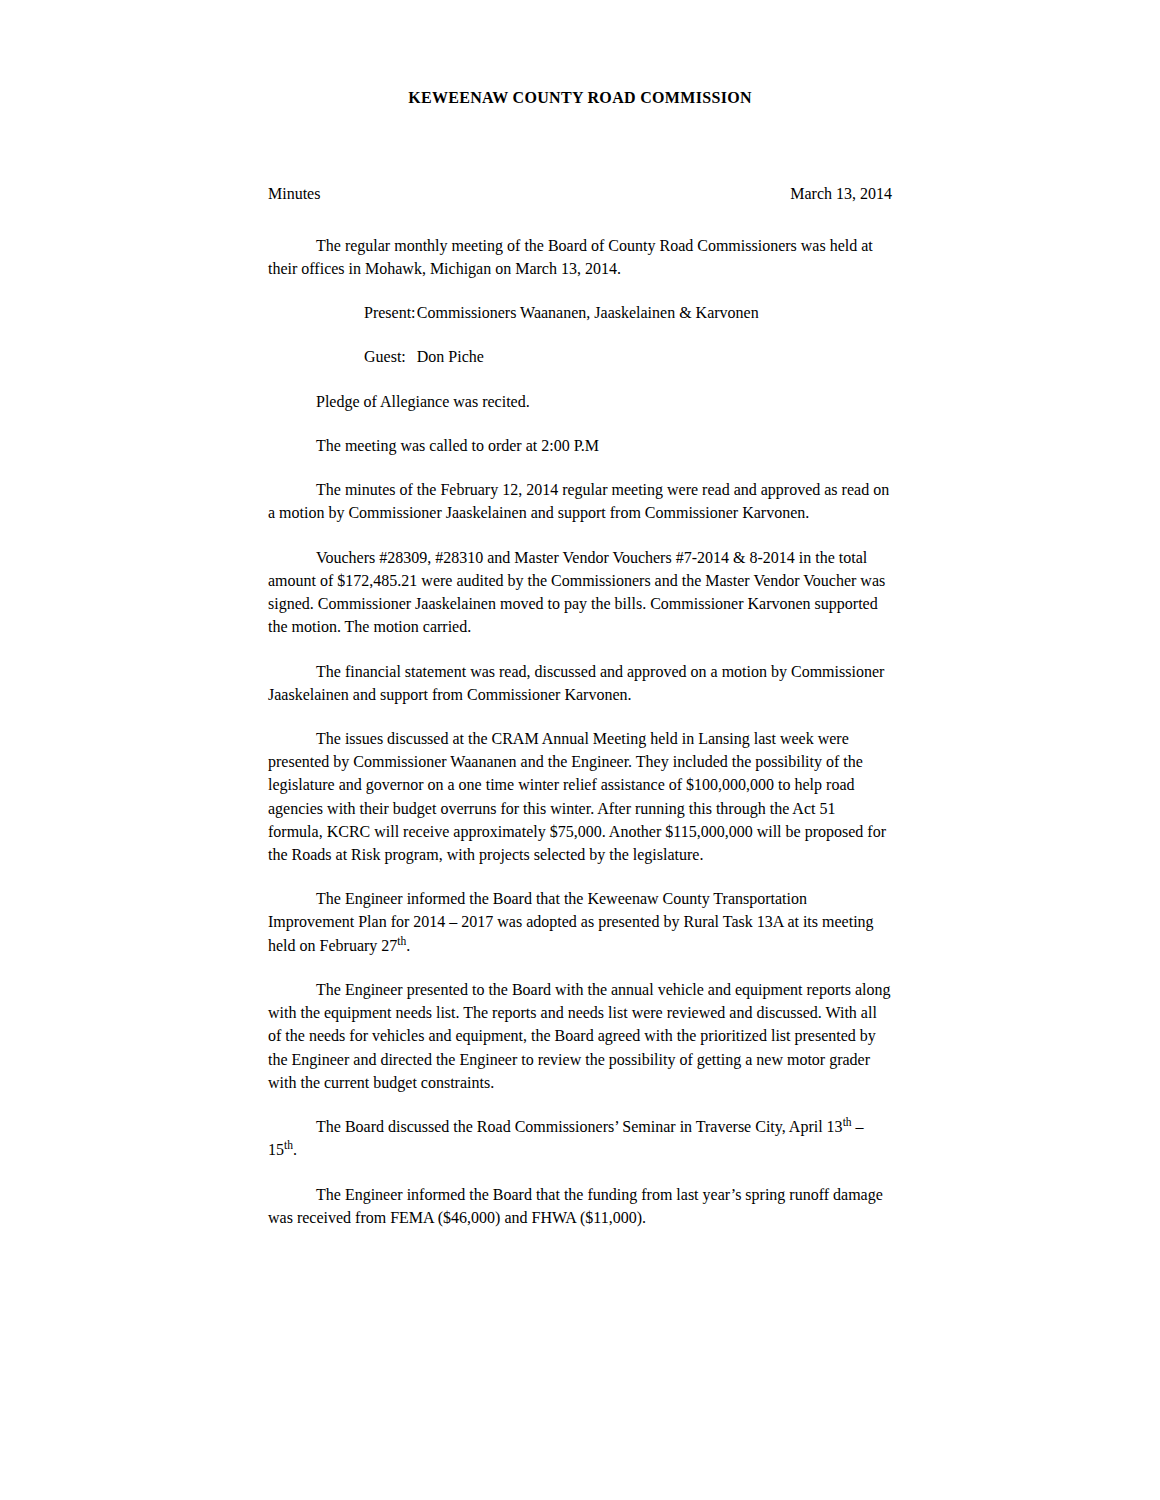Keweenaw County Road Commission
Minutes March 13, 2014
The regular monthly meeting of the Board of County Road Commissioners was held at their offices in Mohawk, Michigan on March 13, 2014.
Present: Commissioners Waananen, Jaaskelainen & Karvonen
Guest: Don Piche
Pledge of Allegiance was recited.
The meeting was called to order at 2:00 P.M
The minutes of the February 12, 2014 regular meeting were read and approved as read on a motion by Commissioner Jaaskelainen and support from Commissioner Karvonen.
Vouchers #28309, #28310 and Master Vendor Vouchers #7-2014 & 8-2014 in the total amount of $172,485.21 were audited by the Commissioners and the Master Vendor Voucher was signed. Commissioner Jaaskelainen moved to pay the bills. Commissioner Karvonen supported the motion. The motion carried.
The financial statement was read, discussed and approved on a motion by Commissioner Jaaskelainen and support from Commissioner Karvonen.
The issues discussed at the CRAM Annual Meeting held in Lansing last week were presented by Commissioner Waananen and the Engineer. They included the possibility of the legislature and governor on a one time winter relief assistance of $100,000,000 to help road agencies with their budget overruns for this winter. After running this through the Act 51 formula, KCRC will receive approximately $75,000. Another $115,000,000 will be proposed for the Roads at Risk program, with projects selected by the legislature.
The Engineer informed the Board that the Keweenaw County Transportation Improvement Plan for 2014 – 2017 was adopted as presented by Rural Task 13A at its meeting held on February 27th.
The Engineer presented to the Board with the annual vehicle and equipment reports along with the equipment needs list. The reports and needs list were reviewed and discussed. With all of the needs for vehicles and equipment, the Board agreed with the prioritized list presented by the Engineer and directed the Engineer to review the possibility of getting a new motor grader with the current budget constraints.
The Board discussed the Road Commissioners’ Seminar in Traverse City, April 13th – 15th.
The Engineer informed the Board that the funding from last year’s spring runoff damage was received from FEMA ($46,000) and FHWA ($11,000).